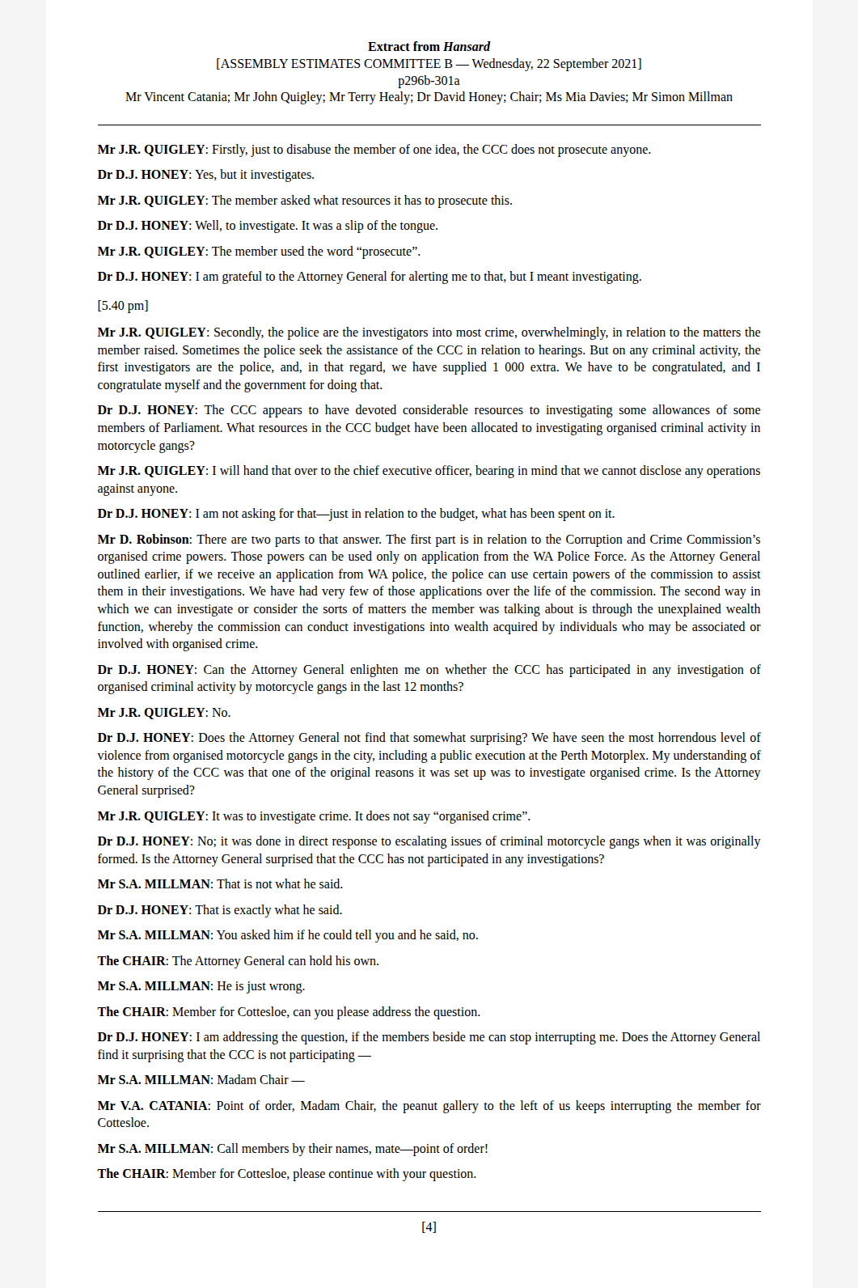Extract from Hansard
[ASSEMBLY ESTIMATES COMMITTEE B — Wednesday, 22 September 2021]
p296b-301a
Mr Vincent Catania; Mr John Quigley; Mr Terry Healy; Dr David Honey; Chair; Ms Mia Davies; Mr Simon Millman
Mr J.R. QUIGLEY: Firstly, just to disabuse the member of one idea, the CCC does not prosecute anyone.
Dr D.J. HONEY: Yes, but it investigates.
Mr J.R. QUIGLEY: The member asked what resources it has to prosecute this.
Dr D.J. HONEY: Well, to investigate. It was a slip of the tongue.
Mr J.R. QUIGLEY: The member used the word “prosecute”.
Dr D.J. HONEY: I am grateful to the Attorney General for alerting me to that, but I meant investigating.
[5.40 pm]
Mr J.R. QUIGLEY: Secondly, the police are the investigators into most crime, overwhelmingly, in relation to the matters the member raised. Sometimes the police seek the assistance of the CCC in relation to hearings. But on any criminal activity, the first investigators are the police, and, in that regard, we have supplied 1 000 extra. We have to be congratulated, and I congratulate myself and the government for doing that.
Dr D.J. HONEY: The CCC appears to have devoted considerable resources to investigating some allowances of some members of Parliament. What resources in the CCC budget have been allocated to investigating organised criminal activity in motorcycle gangs?
Mr J.R. QUIGLEY: I will hand that over to the chief executive officer, bearing in mind that we cannot disclose any operations against anyone.
Dr D.J. HONEY: I am not asking for that—just in relation to the budget, what has been spent on it.
Mr D. Robinson: There are two parts to that answer. The first part is in relation to the Corruption and Crime Commission’s organised crime powers. Those powers can be used only on application from the WA Police Force. As the Attorney General outlined earlier, if we receive an application from WA police, the police can use certain powers of the commission to assist them in their investigations. We have had very few of those applications over the life of the commission. The second way in which we can investigate or consider the sorts of matters the member was talking about is through the unexplained wealth function, whereby the commission can conduct investigations into wealth acquired by individuals who may be associated or involved with organised crime.
Dr D.J. HONEY: Can the Attorney General enlighten me on whether the CCC has participated in any investigation of organised criminal activity by motorcycle gangs in the last 12 months?
Mr J.R. QUIGLEY: No.
Dr D.J. HONEY: Does the Attorney General not find that somewhat surprising? We have seen the most horrendous level of violence from organised motorcycle gangs in the city, including a public execution at the Perth Motorplex. My understanding of the history of the CCC was that one of the original reasons it was set up was to investigate organised crime. Is the Attorney General surprised?
Mr J.R. QUIGLEY: It was to investigate crime. It does not say “organised crime”.
Dr D.J. HONEY: No; it was done in direct response to escalating issues of criminal motorcycle gangs when it was originally formed. Is the Attorney General surprised that the CCC has not participated in any investigations?
Mr S.A. MILLMAN: That is not what he said.
Dr D.J. HONEY: That is exactly what he said.
Mr S.A. MILLMAN: You asked him if he could tell you and he said, no.
The CHAIR: The Attorney General can hold his own.
Mr S.A. MILLMAN: He is just wrong.
The CHAIR: Member for Cottesloe, can you please address the question.
Dr D.J. HONEY: I am addressing the question, if the members beside me can stop interrupting me. Does the Attorney General find it surprising that the CCC is not participating —
Mr S.A. MILLMAN: Madam Chair —
Mr V.A. CATANIA: Point of order, Madam Chair, the peanut gallery to the left of us keeps interrupting the member for Cottesloe.
Mr S.A. MILLMAN: Call members by their names, mate—point of order!
The CHAIR: Member for Cottesloe, please continue with your question.
[4]